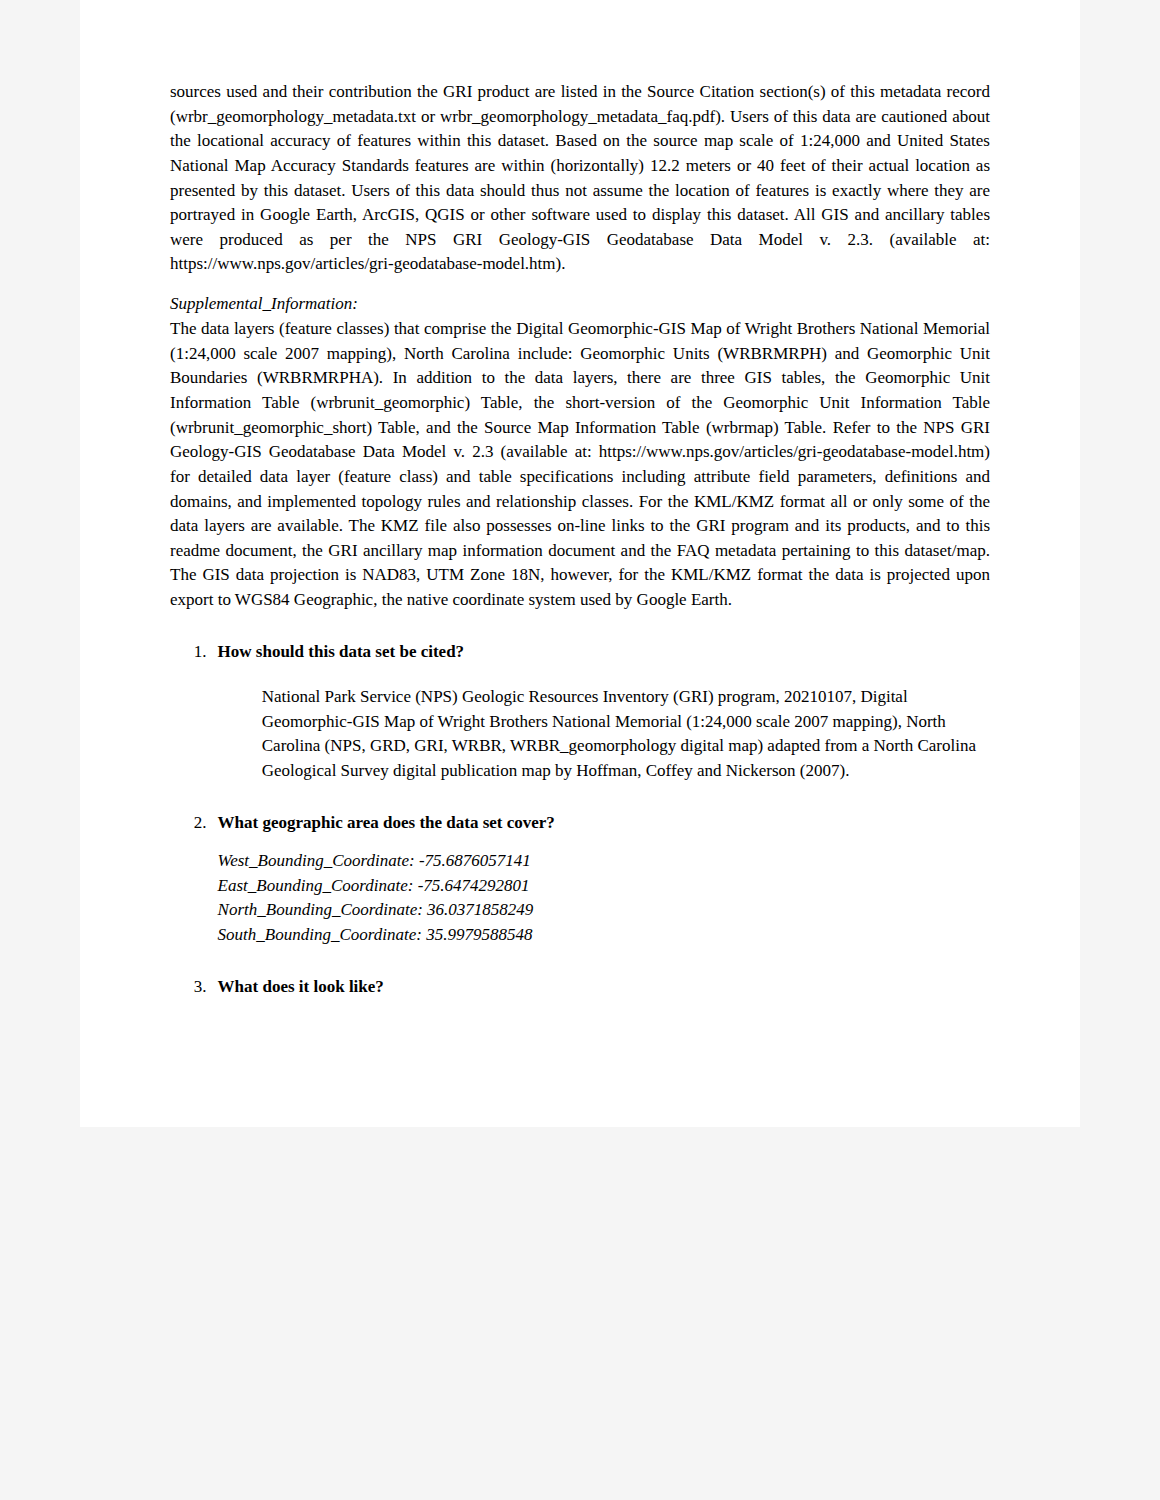sources used and their contribution the GRI product are listed in the Source Citation section(s) of this metadata record (wrbr_geomorphology_metadata.txt or wrbr_geomorphology_metadata_faq.pdf). Users of this data are cautioned about the locational accuracy of features within this dataset. Based on the source map scale of 1:24,000 and United States National Map Accuracy Standards features are within (horizontally) 12.2 meters or 40 feet of their actual location as presented by this dataset. Users of this data should thus not assume the location of features is exactly where they are portrayed in Google Earth, ArcGIS, QGIS or other software used to display this dataset. All GIS and ancillary tables were produced as per the NPS GRI Geology-GIS Geodatabase Data Model v. 2.3. (available at: https://www.nps.gov/articles/gri-geodatabase-model.htm).
Supplemental_Information:
The data layers (feature classes) that comprise the Digital Geomorphic-GIS Map of Wright Brothers National Memorial (1:24,000 scale 2007 mapping), North Carolina include: Geomorphic Units (WRBRMRPH) and Geomorphic Unit Boundaries (WRBRMRPHA). In addition to the data layers, there are three GIS tables, the Geomorphic Unit Information Table (wrbrunit_geomorphic) Table, the short-version of the Geomorphic Unit Information Table (wrbrunit_geomorphic_short) Table, and the Source Map Information Table (wrbrmap) Table. Refer to the NPS GRI Geology-GIS Geodatabase Data Model v. 2.3 (available at: https://www.nps.gov/articles/gri-geodatabase-model.htm) for detailed data layer (feature class) and table specifications including attribute field parameters, definitions and domains, and implemented topology rules and relationship classes. For the KML/KMZ format all or only some of the data layers are available. The KMZ file also possesses on-line links to the GRI program and its products, and to this readme document, the GRI ancillary map information document and the FAQ metadata pertaining to this dataset/map. The GIS data projection is NAD83, UTM Zone 18N, however, for the KML/KMZ format the data is projected upon export to WGS84 Geographic, the native coordinate system used by Google Earth.
How should this data set be cited?
National Park Service (NPS) Geologic Resources Inventory (GRI) program, 20210107, Digital Geomorphic-GIS Map of Wright Brothers National Memorial (1:24,000 scale 2007 mapping), North Carolina (NPS, GRD, GRI, WRBR, WRBR_geomorphology digital map) adapted from a North Carolina Geological Survey digital publication map by Hoffman, Coffey and Nickerson (2007).
What geographic area does the data set cover?
West_Bounding_Coordinate: -75.6876057141
East_Bounding_Coordinate: -75.6474292801
North_Bounding_Coordinate: 36.0371858249
South_Bounding_Coordinate: 35.9979588548
What does it look like?